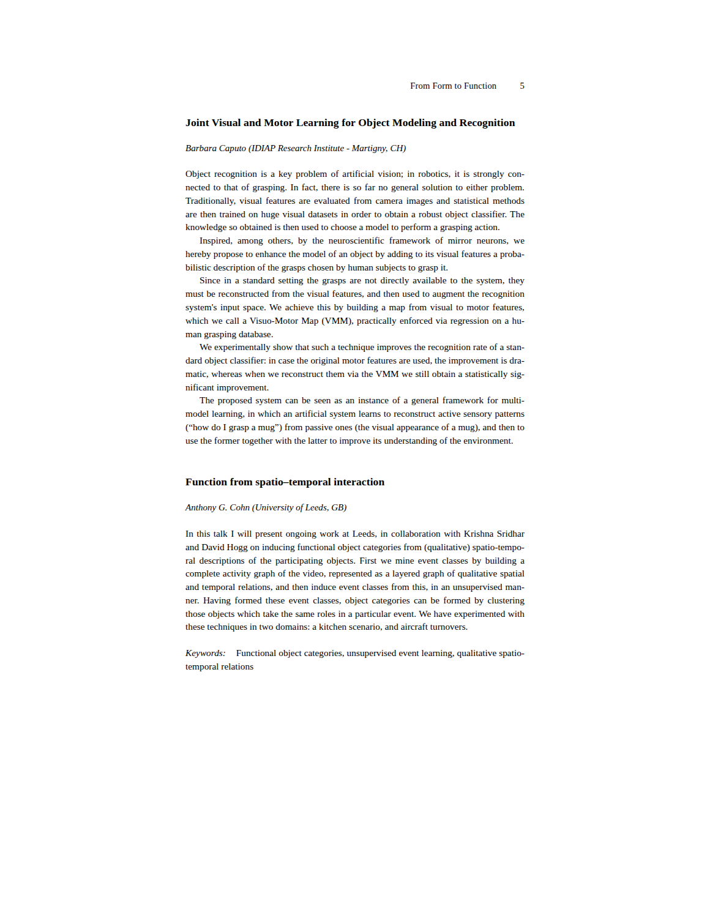From Form to Function5
Joint Visual and Motor Learning for Object Modeling and Recognition
Barbara Caputo (IDIAP Research Institute - Martigny, CH)
Object recognition is a key problem of artificial vision; in robotics, it is strongly connected to that of grasping. In fact, there is so far no general solution to either problem. Traditionally, visual features are evaluated from camera images and statistical methods are then trained on huge visual datasets in order to obtain a robust object classifier. The knowledge so obtained is then used to choose a model to perform a grasping action.
Inspired, among others, by the neuroscientific framework of mirror neurons, we hereby propose to enhance the model of an object by adding to its visual features a probabilistic description of the grasps chosen by human subjects to grasp it.
Since in a standard setting the grasps are not directly available to the system, they must be reconstructed from the visual features, and then used to augment the recognition system's input space. We achieve this by building a map from visual to motor features, which we call a Visuo-Motor Map (VMM), practically enforced via regression on a human grasping database.
We experimentally show that such a technique improves the recognition rate of a standard object classifier: in case the original motor features are used, the improvement is dramatic, whereas when we reconstruct them via the VMM we still obtain a statistically significant improvement.
The proposed system can be seen as an instance of a general framework for multi-model learning, in which an artificial system learns to reconstruct active sensory patterns (“how do I grasp a mug”) from passive ones (the visual appearance of a mug), and then to use the former together with the latter to improve its understanding of the environment.
Function from spatio–temporal interaction
Anthony G. Cohn (University of Leeds, GB)
In this talk I will present ongoing work at Leeds, in collaboration with Krishna Sridhar and David Hogg on inducing functional object categories from (qualitative) spatio-temporal descriptions of the participating objects. First we mine event classes by building a complete activity graph of the video, represented as a layered graph of qualitative spatial and temporal relations, and then induce event classes from this, in an unsupervised manner. Having formed these event classes, object categories can be formed by clustering those objects which take the same roles in a particular event. We have experimented with these techniques in two domains: a kitchen scenario, and aircraft turnovers.
Keywords: Functional object categories, unsupervised event learning, qualitative spatio-temporal relations